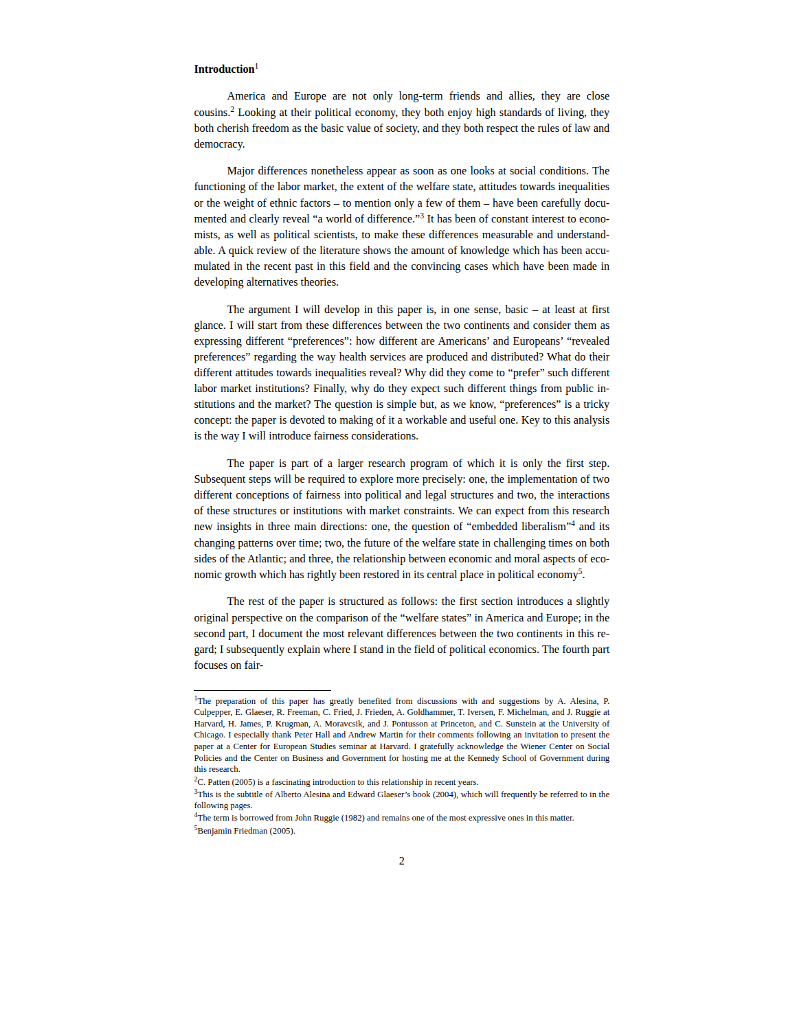Introduction1
America and Europe are not only long-term friends and allies, they are close cousins.2 Looking at their political economy, they both enjoy high standards of living, they both cherish freedom as the basic value of society, and they both respect the rules of law and democracy.
Major differences nonetheless appear as soon as one looks at social conditions. The functioning of the labor market, the extent of the welfare state, attitudes towards inequalities or the weight of ethnic factors – to mention only a few of them – have been carefully documented and clearly reveal “a world of difference.”3 It has been of constant interest to economists, as well as political scientists, to make these differences measurable and understandable. A quick review of the literature shows the amount of knowledge which has been accumulated in the recent past in this field and the convincing cases which have been made in developing alternatives theories.
The argument I will develop in this paper is, in one sense, basic – at least at first glance. I will start from these differences between the two continents and consider them as expressing different “preferences”: how different are Americans’ and Europeans’ “revealed preferences” regarding the way health services are produced and distributed? What do their different attitudes towards inequalities reveal? Why did they come to “prefer” such different labor market institutions? Finally, why do they expect such different things from public institutions and the market? The question is simple but, as we know, “preferences” is a tricky concept: the paper is devoted to making of it a workable and useful one. Key to this analysis is the way I will introduce fairness considerations.
The paper is part of a larger research program of which it is only the first step. Subsequent steps will be required to explore more precisely: one, the implementation of two different conceptions of fairness into political and legal structures and two, the interactions of these structures or institutions with market constraints. We can expect from this research new insights in three main directions: one, the question of “embedded liberalism”4 and its changing patterns over time; two, the future of the welfare state in challenging times on both sides of the Atlantic; and three, the relationship between economic and moral aspects of economic growth which has rightly been restored in its central place in political economy5.
The rest of the paper is structured as follows: the first section introduces a slightly original perspective on the comparison of the “welfare states” in America and Europe; in the second part, I document the most relevant differences between the two continents in this regard; I subsequently explain where I stand in the field of political economics. The fourth part focuses on fair-
1The preparation of this paper has greatly benefited from discussions with and suggestions by A. Alesina, P. Culpepper, E. Glaeser, R. Freeman, C. Fried, J. Frieden, A. Goldhammer, T. Iversen, F. Michelman, and J. Ruggie at Harvard, H. James, P. Krugman, A. Moravcsik, and J. Pontusson at Princeton, and C. Sunstein at the University of Chicago. I especially thank Peter Hall and Andrew Martin for their comments following an invitation to present the paper at a Center for European Studies seminar at Harvard. I gratefully acknowledge the Wiener Center on Social Policies and the Center on Business and Government for hosting me at the Kennedy School of Government during this research.
2C. Patten (2005) is a fascinating introduction to this relationship in recent years.
3This is the subtitle of Alberto Alesina and Edward Glaeser’s book (2004), which will frequently be referred to in the following pages.
4The term is borrowed from John Ruggie (1982) and remains one of the most expressive ones in this matter.
5Benjamin Friedman (2005).
2